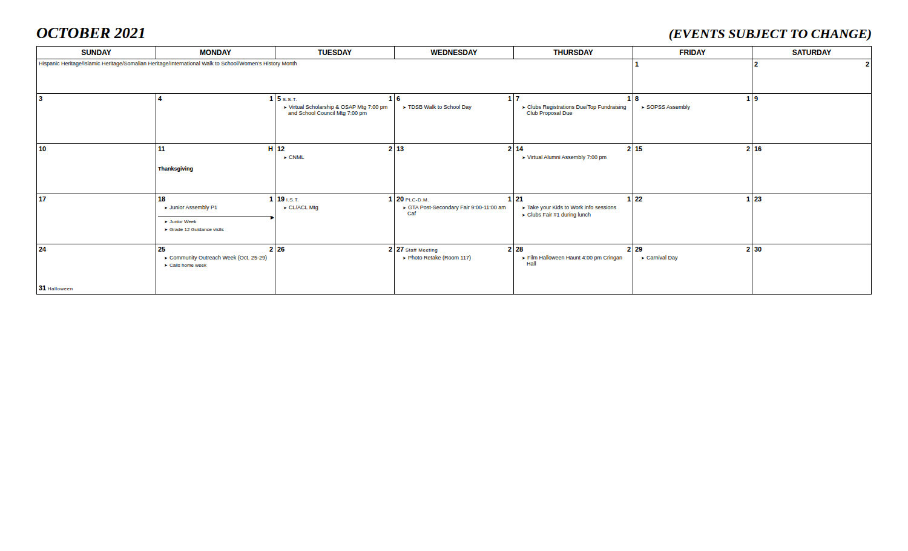OCTOBER 2021
(EVENTS SUBJECT TO CHANGE)
| SUNDAY | MONDAY | TUESDAY | WEDNESDAY | THURSDAY | FRIDAY | SATURDAY |
| --- | --- | --- | --- | --- | --- | --- |
| Hispanic Heritage/Islamic Heritage/Somalian Heritage/International Walk to School/Women’s History Month | 1 | 2 2 |
| 3 | 1 4 | 1 5 S.S.T. Virtual Scholarship & OSAP Mtg 7:00 pm and School Council Mtg 7:00 pm | 1 6 TDSB Walk to School Day | 1 7 Clubs Registrations Due/Top Fundraising Club Proposal Due | 1 8 SOPSS Assembly | 9 |
| 10 | H 11 Thanksgiving | 2 12 CNML | 2 13 | 2 14 Virtual Alumni Assembly 7:00 pm | 2 15 | 16 |
| 17 | 1 18 Junior Assembly P1 Junior Week Grade 12 Guidance visits | 1 19 I.S.T. CL/ACL Mtg | 1 20 PLC-D.M. GTA Post-Secondary Fair 9:00-11:00 am Caf | 1 21 Take your Kids to Work info sessions Clubs Fair #1 during lunch | 1 22 | 23 |
| 24 31 Halloween | 2 25 Community Outreach Week (Oct. 25-29) Calls home week | 2 26 | 2 27 Staff Meeting Photo Retake (Room 117) | 2 28 Film Halloween Haunt 4:00 pm Cringan Hall | 2 29 Carnival Day | 30 |